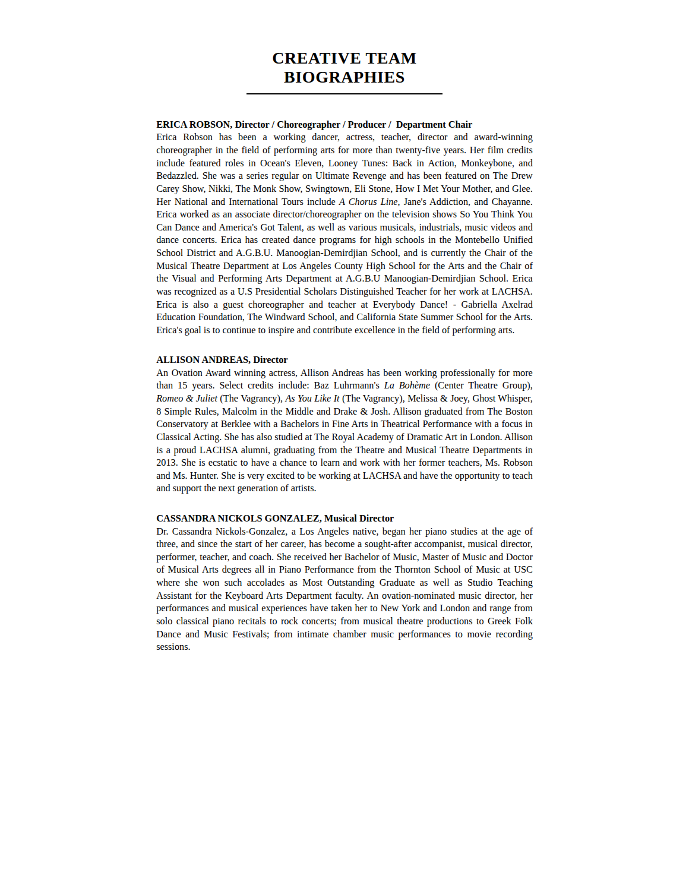Creative Team
Biographies
ERICA ROBSON, Director / Choreographer / Producer / Department Chair
Erica Robson has been a working dancer, actress, teacher, director and award-winning choreographer in the field of performing arts for more than twenty-five years. Her film credits include featured roles in Ocean's Eleven, Looney Tunes: Back in Action, Monkeybone, and Bedazzled. She was a series regular on Ultimate Revenge and has been featured on The Drew Carey Show, Nikki, The Monk Show, Swingtown, Eli Stone, How I Met Your Mother, and Glee. Her National and International Tours include A Chorus Line, Jane's Addiction, and Chayanne. Erica worked as an associate director/choreographer on the television shows So You Think You Can Dance and America's Got Talent, as well as various musicals, industrials, music videos and dance concerts. Erica has created dance programs for high schools in the Montebello Unified School District and A.G.B.U. Manoogian-Demirdjian School, and is currently the Chair of the Musical Theatre Department at Los Angeles County High School for the Arts and the Chair of the Visual and Performing Arts Department at A.G.B.U Manoogian-Demirdjian School. Erica was recognized as a U.S Presidential Scholars Distinguished Teacher for her work at LACHSA. Erica is also a guest choreographer and teacher at Everybody Dance! - Gabriella Axelrad Education Foundation, The Windward School, and California State Summer School for the Arts. Erica's goal is to continue to inspire and contribute excellence in the field of performing arts.
ALLISON ANDREAS, Director
An Ovation Award winning actress, Allison Andreas has been working professionally for more than 15 years. Select credits include: Baz Luhrmann's La Bohème (Center Theatre Group), Romeo & Juliet (The Vagrancy), As You Like It (The Vagrancy), Melissa & Joey, Ghost Whisper, 8 Simple Rules, Malcolm in the Middle and Drake & Josh. Allison graduated from The Boston Conservatory at Berklee with a Bachelors in Fine Arts in Theatrical Performance with a focus in Classical Acting. She has also studied at The Royal Academy of Dramatic Art in London. Allison is a proud LACHSA alumni, graduating from the Theatre and Musical Theatre Departments in 2013. She is ecstatic to have a chance to learn and work with her former teachers, Ms. Robson and Ms. Hunter. She is very excited to be working at LACHSA and have the opportunity to teach and support the next generation of artists.
CASSANDRA NICKOLS GONZALEZ, Musical Director
Dr. Cassandra Nickols-Gonzalez, a Los Angeles native, began her piano studies at the age of three, and since the start of her career, has become a sought-after accompanist, musical director, performer, teacher, and coach. She received her Bachelor of Music, Master of Music and Doctor of Musical Arts degrees all in Piano Performance from the Thornton School of Music at USC where she won such accolades as Most Outstanding Graduate as well as Studio Teaching Assistant for the Keyboard Arts Department faculty. An ovation-nominated music director, her performances and musical experiences have taken her to New York and London and range from solo classical piano recitals to rock concerts; from musical theatre productions to Greek Folk Dance and Music Festivals; from intimate chamber music performances to movie recording sessions.